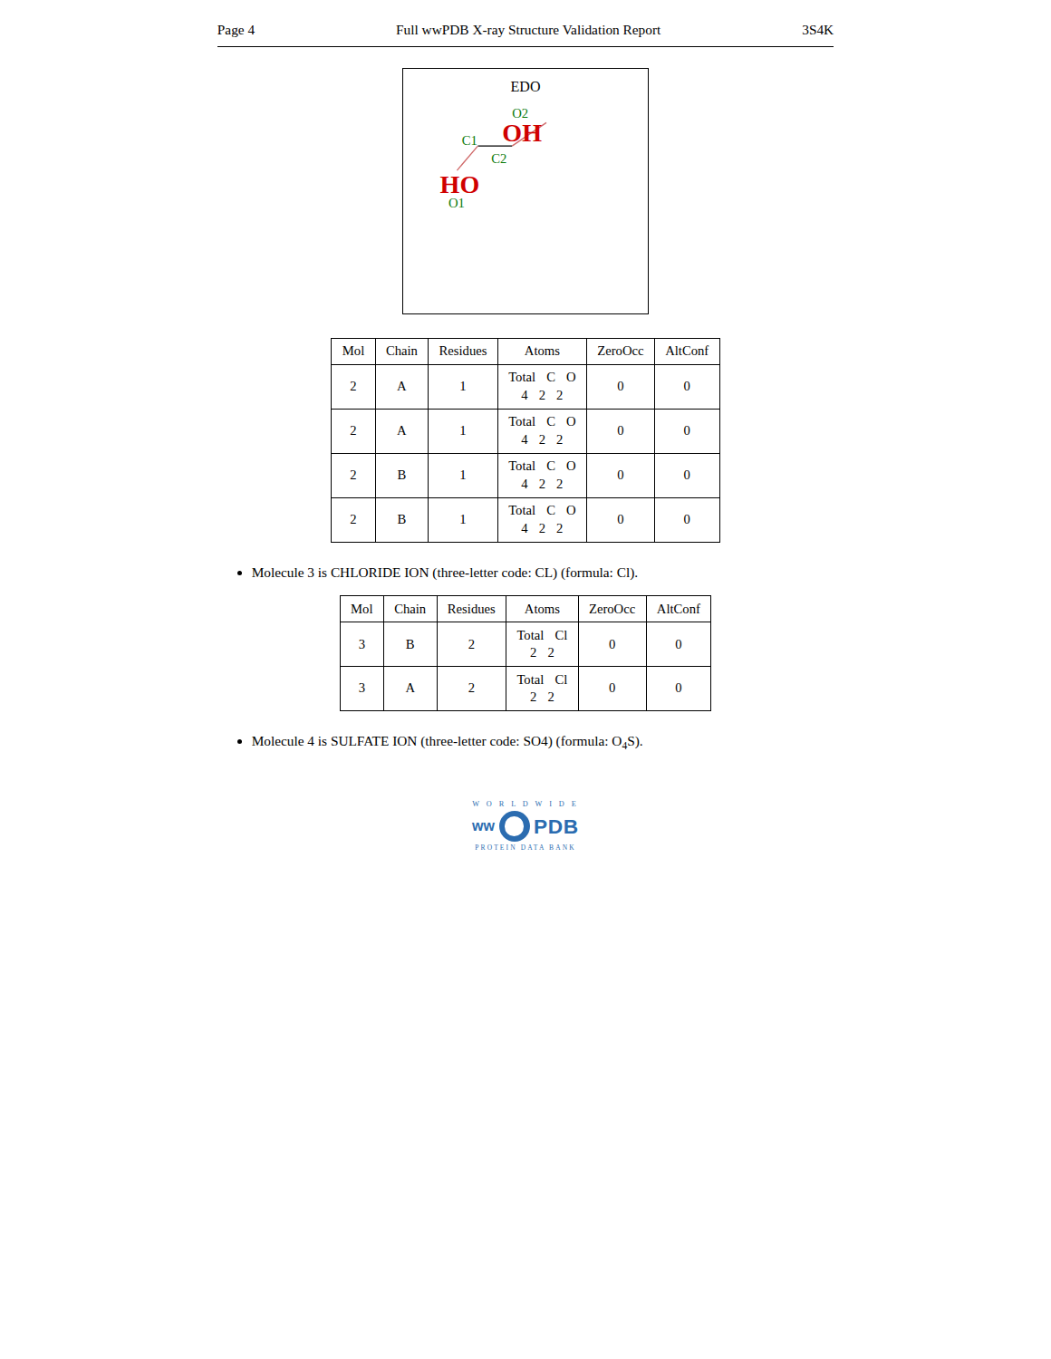Page 4
Full wwPDB X-ray Structure Validation Report
3S4K
EDO
O2 OH C1 C2 HO O1
| Mol | Chain | Residues | Atoms | ZeroOcc | AltConf |
| --- | --- | --- | --- | --- | --- |
| 2 | A | 1 | Total C O 4 2 2 | 0 | 0 |
| 2 | A | 1 | Total C O 4 2 2 | 0 | 0 |
| 2 | B | 1 | Total C O 4 2 2 | 0 | 0 |
| 2 | B | 1 | Total C O 4 2 2 | 0 | 0 |
Molecule 3 is CHLORIDE ION (three-letter code: CL) (formula: Cl).
| Mol | Chain | Residues | Atoms | ZeroOcc | AltConf |
| --- | --- | --- | --- | --- | --- |
| 3 | B | 2 | Total Cl 2 2 | 0 | 0 |
| 3 | A | 2 | Total Cl 2 2 | 0 | 0 |
Molecule 4 is SULFATE ION (three-letter code: SO4) (formula: O4S).
W O R L D W I D E
ww PDB
PROTEIN DATA BANK